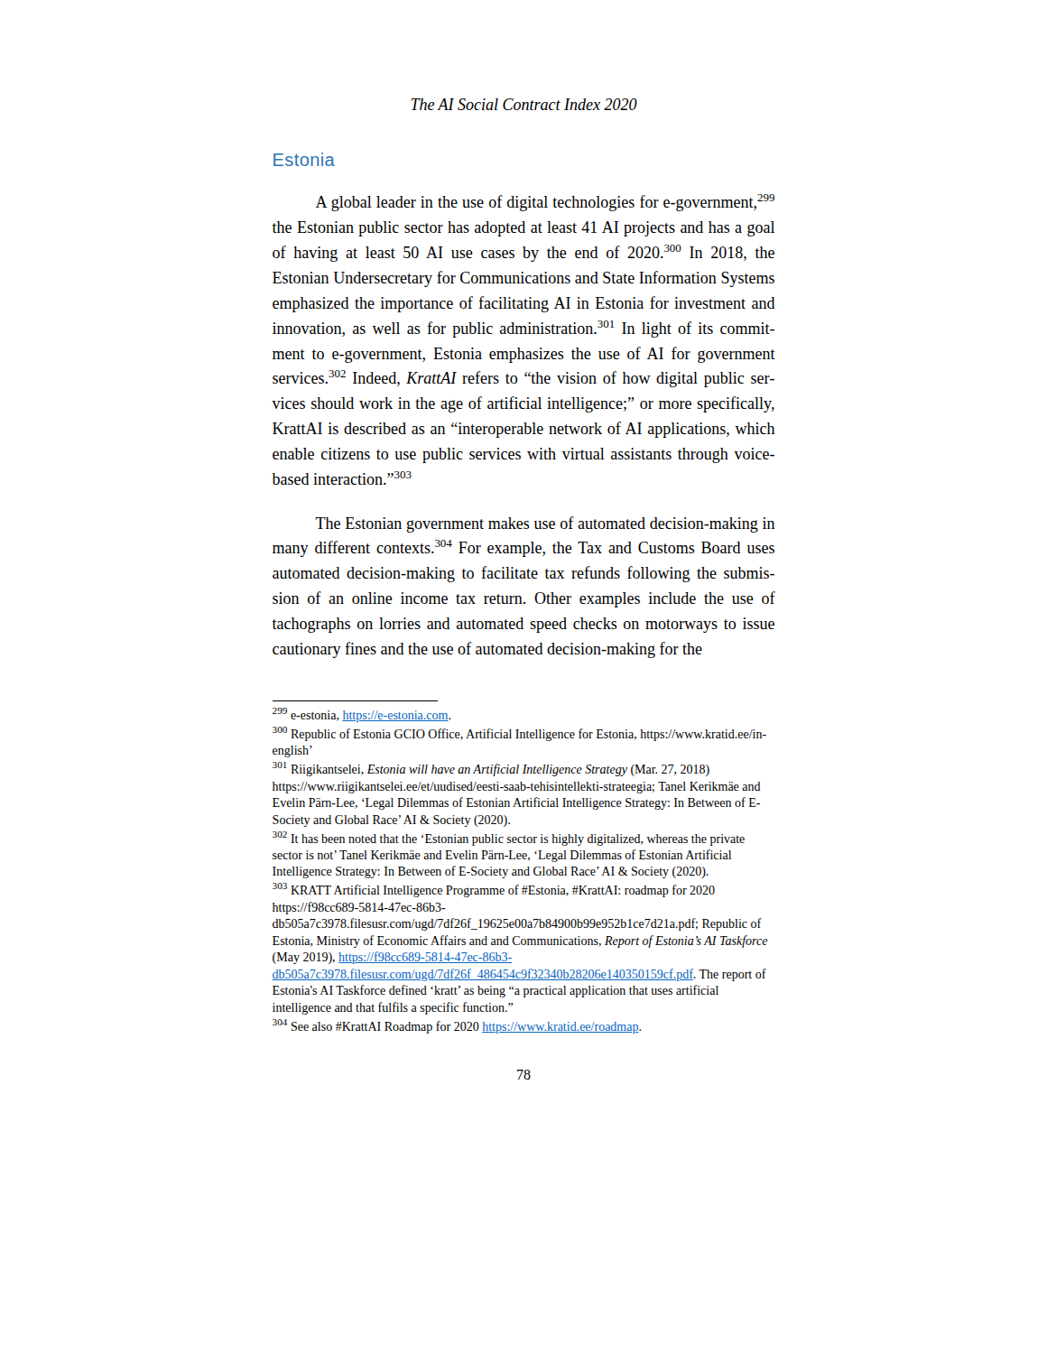The AI Social Contract Index 2020
Estonia
A global leader in the use of digital technologies for e-government,299 the Estonian public sector has adopted at least 41 AI projects and has a goal of having at least 50 AI use cases by the end of 2020.300 In 2018, the Estonian Undersecretary for Communications and State Information Systems emphasized the importance of facilitating AI in Estonia for investment and innovation, as well as for public administration.301 In light of its commitment to e-government, Estonia emphasizes the use of AI for government services.302 Indeed, KrattAI refers to “the vision of how digital public services should work in the age of artificial intelligence;” or more specifically, KrattAI is described as an “interoperable network of AI applications, which enable citizens to use public services with virtual assistants through voice-based interaction.”303
The Estonian government makes use of automated decision-making in many different contexts.304 For example, the Tax and Customs Board uses automated decision-making to facilitate tax refunds following the submission of an online income tax return. Other examples include the use of tachographs on lorries and automated speed checks on motorways to issue cautionary fines and the use of automated decision-making for the
299 e-estonia, https://e-estonia.com.
300 Republic of Estonia GCIO Office, Artificial Intelligence for Estonia, https://www.kratid.ee/in-english’
301 Riigikantselei, Estonia will have an Artificial Intelligence Strategy (Mar. 27, 2018) https://www.riigikantselei.ee/et/uudised/eesti-saab-tehisintellekti-strateegia; Tanel Kerikmäe and Evelin Pärn-Lee, ‘Legal Dilemmas of Estonian Artificial Intelligence Strategy: In Between of E-Society and Global Race’ AI & Society (2020).
302 It has been noted that the ‘Estonian public sector is highly digitalized, whereas the private sector is not’ Tanel Kerikmäe and Evelin Pärn-Lee, ‘Legal Dilemmas of Estonian Artificial Intelligence Strategy: In Between of E-Society and Global Race’ AI & Society (2020).
303 KRATT Artificial Intelligence Programme of #Estonia, #KrattAI: roadmap for 2020 https://f98cc689-5814-47ec-86b3-db505a7c3978.filesusr.com/ugd/7df26f_19625e00a7b84900b99e952b1ce7d21a.pdf; Republic of Estonia, Ministry of Economic Affairs and and Communications, Report of Estonia’s AI Taskforce (May 2019), https://f98cc689-5814-47ec-86b3-db505a7c3978.filesusr.com/ugd/7df26f_486454c9f32340b28206e140350159cf.pdf. The report of Estonia's AI Taskforce defined ‘kratt’ as being “a practical application that uses artificial intelligence and that fulfils a specific function.”
304 See also #KrattAI Roadmap for 2020 https://www.kratid.ee/roadmap.
78